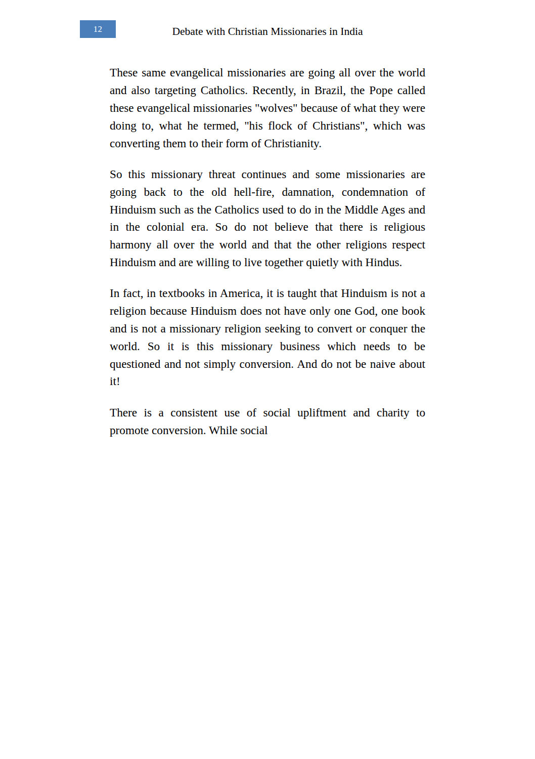12
Debate with Christian Missionaries in India
These same evangelical missionaries are going all over the world and also targeting Catholics. Recently, in Brazil, the Pope called these evangelical missionaries "wolves" because of what they were doing to, what he termed, "his flock of Christians", which was converting them to their form of Christianity.
So this missionary threat continues and some missionaries are going back to the old hell-fire, damnation, condemnation of Hinduism such as the Catholics used to do in the Middle Ages and in the colonial era. So do not believe that there is religious harmony all over the world and that the other religions respect Hinduism and are willing to live together quietly with Hindus.
In fact, in textbooks in America, it is taught that Hinduism is not a religion because Hinduism does not have only one God, one book and is not a missionary religion seeking to convert or conquer the world. So it is this missionary business which needs to be questioned and not simply conversion. And do not be naive about it!
There is a consistent use of social upliftment and charity to promote conversion. While social